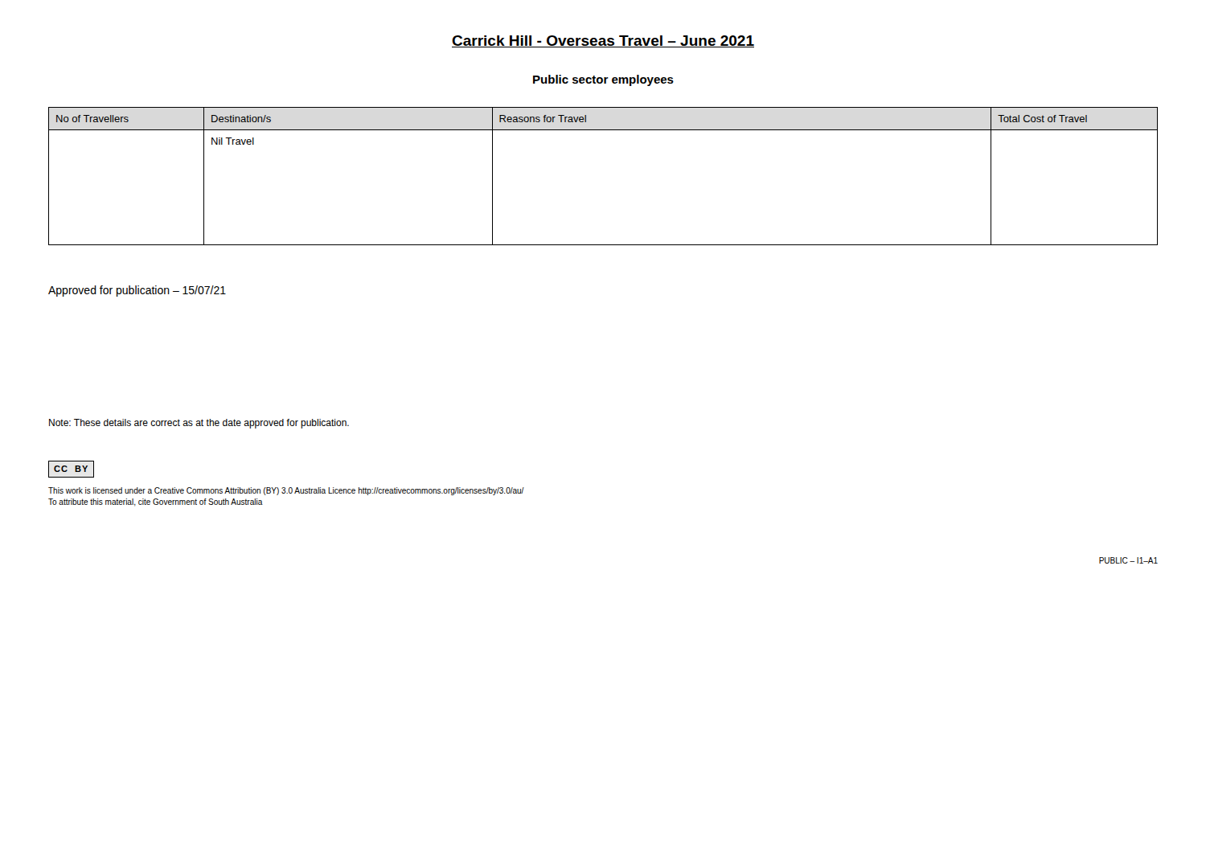Carrick Hill - Overseas Travel – June 2021
Public sector employees
| No of Travellers | Destination/s | Reasons for Travel | Total Cost of Travel |
| --- | --- | --- | --- |
| | Nil Travel | | |
Approved for publication – 15/07/21
Note: These details are correct as at the date approved for publication.
CC BY
This work is licensed under a Creative Commons Attribution (BY) 3.0 Australia Licence http://creativecommons.org/licenses/by/3.0/au/
To attribute this material, cite Government of South Australia
PUBLIC – I1–A1